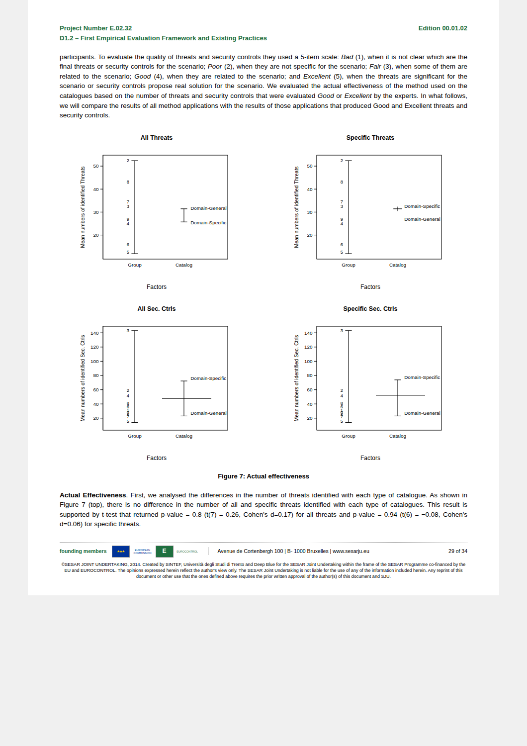Project Number E.02.32
Edition 00.01.02
D1.2 – First Empirical Evaluation Framework and Existing Practices
participants. To evaluate the quality of threats and security controls they used a 5-item scale: Bad (1), when it is not clear which are the final threats or security controls for the scenario; Poor (2), when they are not specific for the scenario; Fair (3), when some of them are related to the scenario; Good (4), when they are related to the scenario; and Excellent (5), when the threats are significant for the scenario or security controls propose real solution for the scenario. We evaluated the actual effectiveness of the method used on the catalogues based on the number of threats and security controls that were evaluated Good or Excellent by the experts. In what follows, we will compare the results of all method applications with the results of those applications that produced Good and Excellent threats and security controls.
All Threats
50 40 30 20 Mean numbers of identified Threats 2 8 7 3 9 4 6 5 Domain-General Domain-Specific Group Catalog
Factors
Specific Threats
50 40 30 20 Mean numbers of identified Threats 2 8 7 3 9 4 6 5 Domain-Specific Domain-General Group Catalog
Factors
All Sec. Ctrls
140 120 100 80 60 40 20 Mean numbers of identified Sec. Ctrls 3 2 4 8 6 1 9 7 5 Domain-Specific Domain-General Group Catalog
Factors
Specific Sec. Ctrls
140 120 100 80 60 40 20 Mean numbers of identified Sec. Ctrls 3 2 4 8 6 1 9 7 5 Domain-Specific Domain-General Group Catalog
Factors
Figure 7: Actual effectiveness
Actual Effectiveness. First, we analysed the differences in the number of threats identified with each type of catalogue. As shown in Figure 7 (top), there is no difference in the number of all and specific threats identified with each type of catalogues. This result is supported by t-test that returned p-value = 0.8 (t(7) = 0.26, Cohen's d=0.17) for all threats and p-value = 0.94 (t(6) = −0.08, Cohen's d=0.06) for specific threats.
founding members
EUROPEAN COMMISSION
EUROCONTROL
Avenue de Cortenbergh 100 | B- 1000 Bruxelles | www.sesarju.eu
29 of 34
©SESAR JOINT UNDERTAKING, 2014. Created by SINTEF, Università degli Studi di Trento and Deep Blue for the SESAR Joint Undertaking within the frame of the SESAR Programme co-financed by the EU and EUROCONTROL. The opinions expressed herein reflect the author's view only. The SESAR Joint Undertaking is not liable for the use of any of the information included herein. Any reprint of this document or other use that the ones defined above requires the prior written approval of the author(s) of this document and SJU.